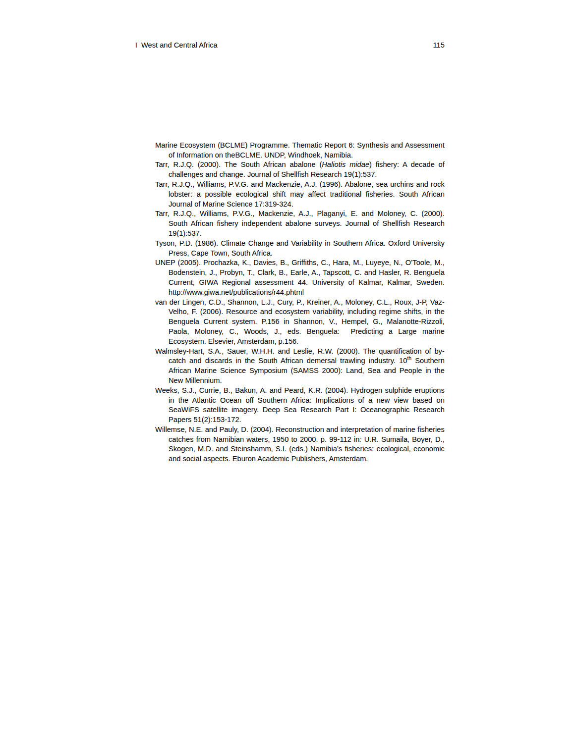I West and Central Africa
115
Marine Ecosystem (BCLME) Programme. Thematic Report 6: Synthesis and Assessment of Information on theBCLME. UNDP, Windhoek, Namibia.
Tarr, R.J.Q. (2000). The South African abalone (Haliotis midae) fishery: A decade of challenges and change. Journal of Shellfish Research 19(1):537.
Tarr, R.J.Q., Williams, P.V.G. and Mackenzie, A.J. (1996). Abalone, sea urchins and rock lobster: a possible ecological shift may affect traditional fisheries. South African Journal of Marine Science 17:319-324.
Tarr, R.J.Q., Williams, P.V.G., Mackenzie, A.J., Plaganyi, E. and Moloney, C. (2000). South African fishery independent abalone surveys. Journal of Shellfish Research 19(1):537.
Tyson, P.D. (1986). Climate Change and Variability in Southern Africa. Oxford University Press, Cape Town, South Africa.
UNEP (2005). Prochazka, K., Davies, B., Griffiths, C., Hara, M., Luyeye, N., O’Toole, M., Bodenstein, J., Probyn, T., Clark, B., Earle, A., Tapscott, C. and Hasler, R. Benguela Current, GIWA Regional assessment 44. University of Kalmar, Kalmar, Sweden. http://www.giwa.net/publications/r44.phtml
van der Lingen, C.D., Shannon, L.J., Cury, P., Kreiner, A., Moloney, C.L., Roux, J-P, Vaz-Velho, F. (2006). Resource and ecosystem variability, including regime shifts, in the Benguela Current system. P.156 in Shannon, V., Hempel, G., Malanotte-Rizzoli, Paola, Moloney, C., Woods, J., eds. Benguela: Predicting a Large marine Ecosystem. Elsevier, Amsterdam, p.156.
Walmsley-Hart, S.A., Sauer, W.H.H. and Leslie, R.W. (2000). The quantification of by-catch and discards in the South African demersal trawling industry. 10th Southern African Marine Science Symposium (SAMSS 2000): Land, Sea and People in the New Millennium.
Weeks, S.J., Currie, B., Bakun, A. and Peard, K.R. (2004). Hydrogen sulphide eruptions in the Atlantic Ocean off Southern Africa: Implications of a new view based on SeaWiFS satellite imagery. Deep Sea Research Part I: Oceanographic Research Papers 51(2):153-172.
Willemse, N.E. and Pauly, D. (2004). Reconstruction and interpretation of marine fisheries catches from Namibian waters, 1950 to 2000. p. 99-112 in: U.R. Sumaila, Boyer, D., Skogen, M.D. and Steinshamm, S.I. (eds.) Namibia’s fisheries: ecological, economic and social aspects. Eburon Academic Publishers, Amsterdam.